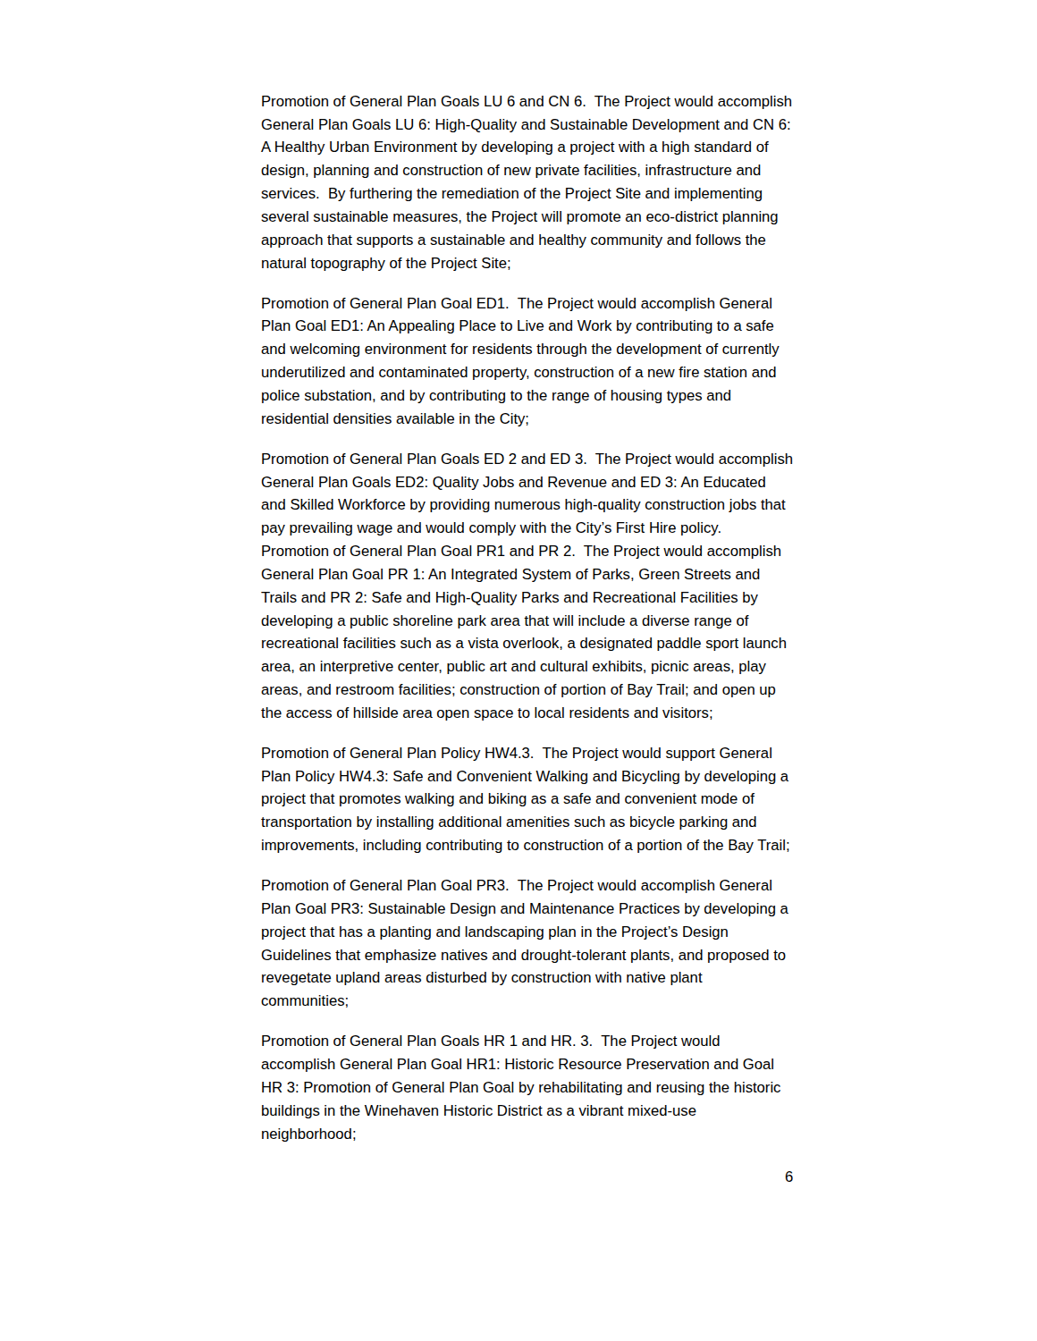Promotion of General Plan Goals LU 6 and CN 6. The Project would accomplish General Plan Goals LU 6: High-Quality and Sustainable Development and CN 6: A Healthy Urban Environment by developing a project with a high standard of design, planning and construction of new private facilities, infrastructure and services. By furthering the remediation of the Project Site and implementing several sustainable measures, the Project will promote an eco-district planning approach that supports a sustainable and healthy community and follows the natural topography of the Project Site;
Promotion of General Plan Goal ED1. The Project would accomplish General Plan Goal ED1: An Appealing Place to Live and Work by contributing to a safe and welcoming environment for residents through the development of currently underutilized and contaminated property, construction of a new fire station and police substation, and by contributing to the range of housing types and residential densities available in the City;
Promotion of General Plan Goals ED 2 and ED 3. The Project would accomplish General Plan Goals ED2: Quality Jobs and Revenue and ED 3: An Educated and Skilled Workforce by providing numerous high-quality construction jobs that pay prevailing wage and would comply with the City’s First Hire policy. Promotion of General Plan Goal PR1 and PR 2. The Project would accomplish General Plan Goal PR 1: An Integrated System of Parks, Green Streets and Trails and PR 2: Safe and High-Quality Parks and Recreational Facilities by developing a public shoreline park area that will include a diverse range of recreational facilities such as a vista overlook, a designated paddle sport launch area, an interpretive center, public art and cultural exhibits, picnic areas, play areas, and restroom facilities; construction of portion of Bay Trail; and open up the access of hillside area open space to local residents and visitors;
Promotion of General Plan Policy HW4.3. The Project would support General Plan Policy HW4.3: Safe and Convenient Walking and Bicycling by developing a project that promotes walking and biking as a safe and convenient mode of transportation by installing additional amenities such as bicycle parking and improvements, including contributing to construction of a portion of the Bay Trail;
Promotion of General Plan Goal PR3. The Project would accomplish General Plan Goal PR3: Sustainable Design and Maintenance Practices by developing a project that has a planting and landscaping plan in the Project’s Design Guidelines that emphasize natives and drought-tolerant plants, and proposed to revegetate upland areas disturbed by construction with native plant communities;
Promotion of General Plan Goals HR 1 and HR. 3. The Project would accomplish General Plan Goal HR1: Historic Resource Preservation and Goal HR 3: Promotion of General Plan Goal by rehabilitating and reusing the historic buildings in the Winehaven Historic District as a vibrant mixed-use neighborhood;
6